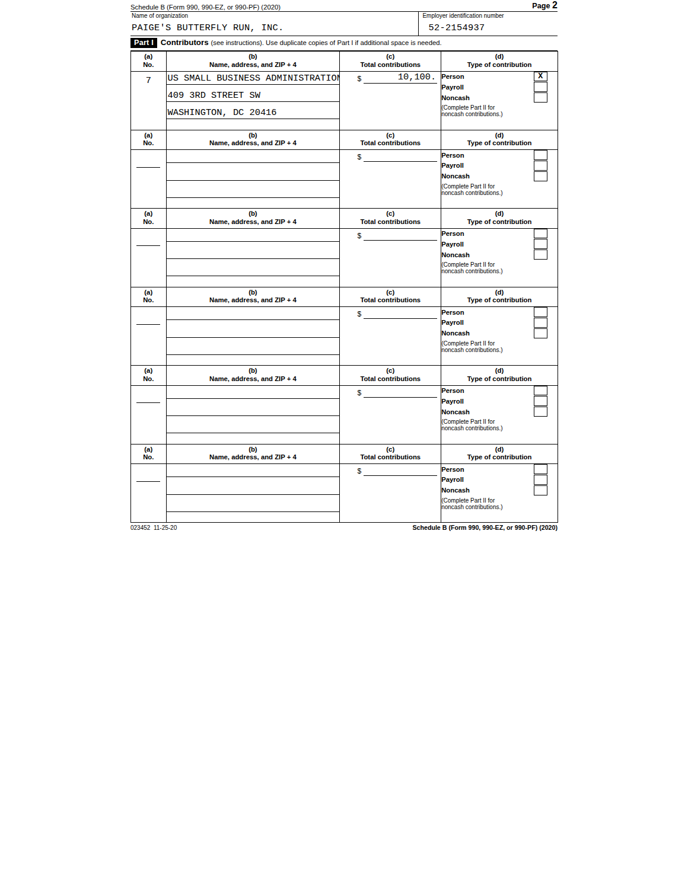Schedule B (Form 990, 990-EZ, or 990-PF) (2020)
Page 2
Name of organization
PAIGE'S BUTTERFLY RUN, INC.
Employer identification number
52-2154937
Part I Contributors (see instructions). Use duplicate copies of Part I if additional space is needed.
| (a) No. | (b) Name, address, and ZIP + 4 | (c) Total contributions | (d) Type of contribution |
| --- | --- | --- | --- |
| 7 | US SMALL BUSINESS ADMINISTRATION 409 3RD STREET SW WASHINGTON, DC 20416 | $ 10,100. | Person Payroll Noncash (Complete Part II for noncash contributions.) |
| (a) No. | (b) Name, address, and ZIP + 4 | (c) Total contributions | (d) Type of contribution |
| | | $ | Person Payroll Noncash (Complete Part II for noncash contributions.) |
| (a) No. | (b) Name, address, and ZIP + 4 | (c) Total contributions | (d) Type of contribution |
| | | $ | Person Payroll Noncash (Complete Part II for noncash contributions.) |
| (a) No. | (b) Name, address, and ZIP + 4 | (c) Total contributions | (d) Type of contribution |
| | | $ | Person Payroll Noncash (Complete Part II for noncash contributions.) |
| (a) No. | (b) Name, address, and ZIP + 4 | (c) Total contributions | (d) Type of contribution |
| | | $ | Person Payroll Noncash (Complete Part II for noncash contributions.) |
| (a) No. | (b) Name, address, and ZIP + 4 | (c) Total contributions | (d) Type of contribution |
| | | $ | Person Payroll Noncash (Complete Part II for noncash contributions.) |
023452 11-25-20
Schedule B (Form 990, 990-EZ, or 990-PF) (2020)